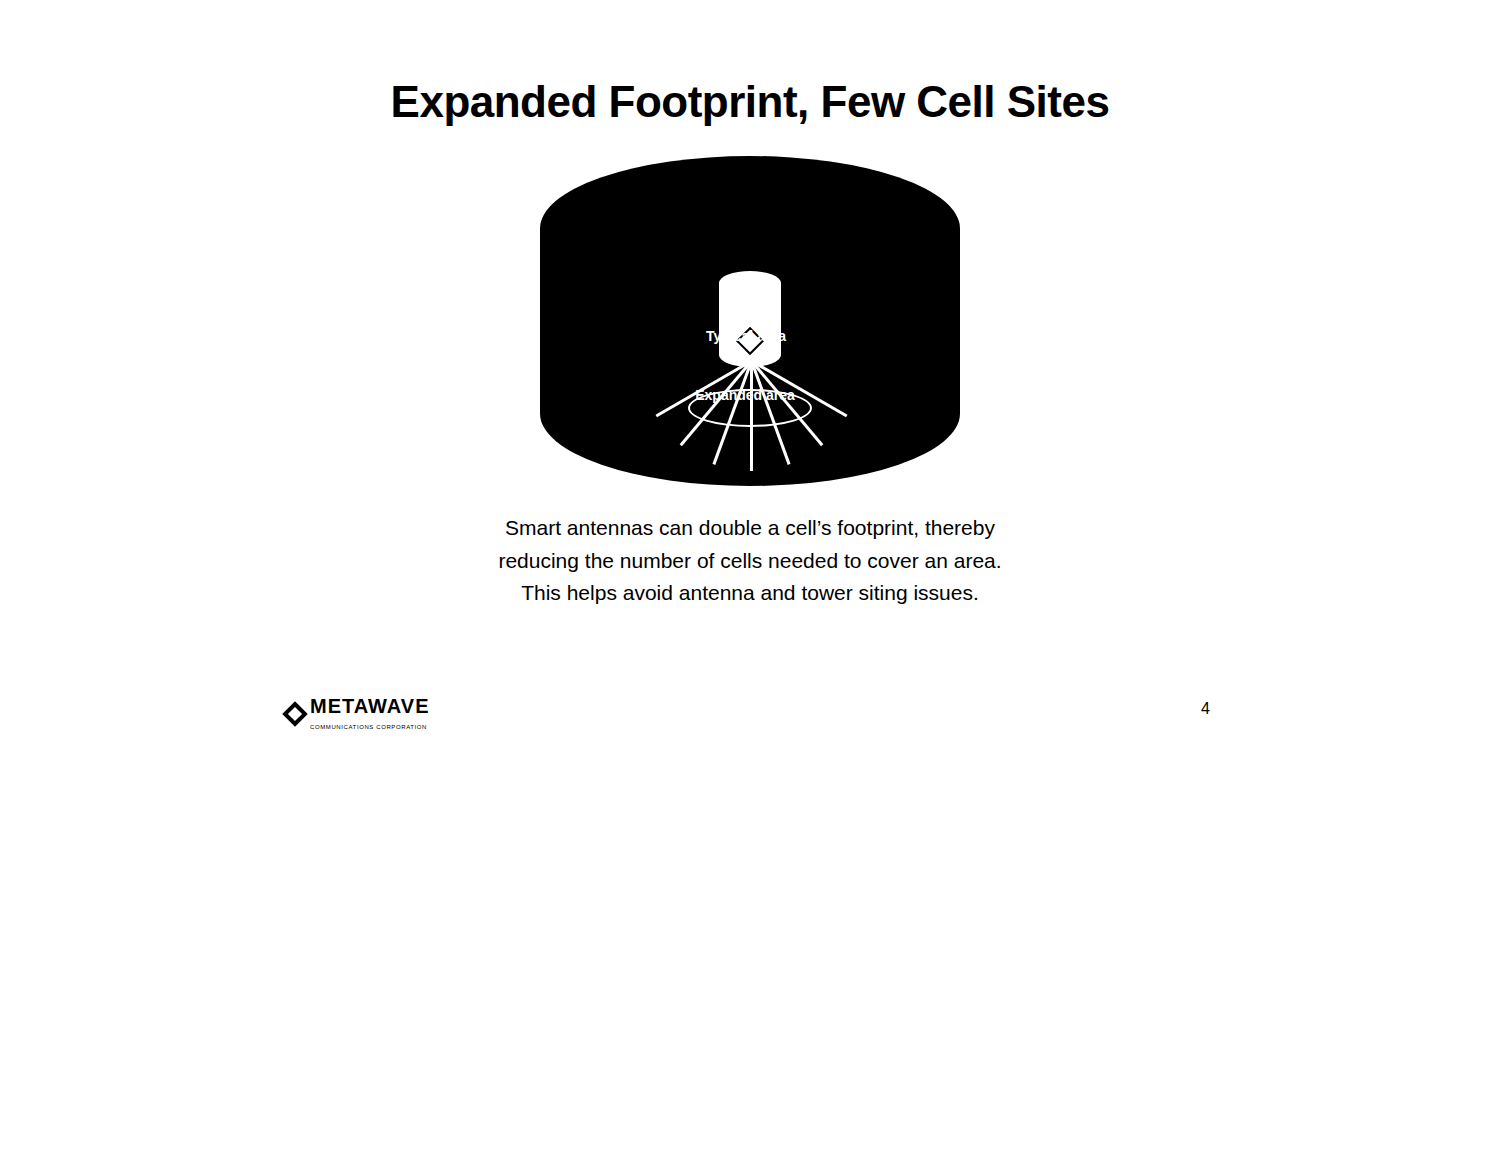Expanded Footprint, Few Cell Sites
Typical area
Expanded area
Extended Range
Typical Range
Smart antennas can double a cell’s footprint, thereby
reducing the number of cells needed to cover an area.
This helps avoid antenna and tower siting issues.
METAWAVE
COMMUNICATIONS CORPORATION
4